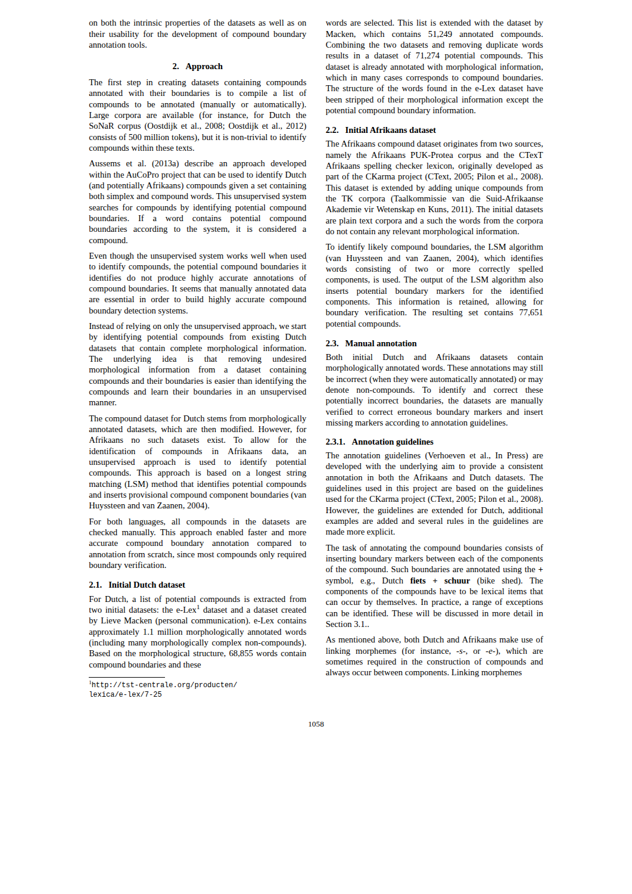on both the intrinsic properties of the datasets as well as on their usability for the development of compound boundary annotation tools.
2. Approach
The first step in creating datasets containing compounds annotated with their boundaries is to compile a list of compounds to be annotated (manually or automatically). Large corpora are available (for instance, for Dutch the SoNaR corpus (Oostdijk et al., 2008; Oostdijk et al., 2012) consists of 500 million tokens), but it is non-trivial to identify compounds within these texts.
Aussems et al. (2013a) describe an approach developed within the AuCoPro project that can be used to identify Dutch (and potentially Afrikaans) compounds given a set containing both simplex and compound words. This unsupervised system searches for compounds by identifying potential compound boundaries. If a word contains potential compound boundaries according to the system, it is considered a compound.
Even though the unsupervised system works well when used to identify compounds, the potential compound boundaries it identifies do not produce highly accurate annotations of compound boundaries. It seems that manually annotated data are essential in order to build highly accurate compound boundary detection systems.
Instead of relying on only the unsupervised approach, we start by identifying potential compounds from existing Dutch datasets that contain complete morphological information. The underlying idea is that removing undesired morphological information from a dataset containing compounds and their boundaries is easier than identifying the compounds and learn their boundaries in an unsupervised manner.
The compound dataset for Dutch stems from morphologically annotated datasets, which are then modified. However, for Afrikaans no such datasets exist. To allow for the identification of compounds in Afrikaans data, an unsupervised approach is used to identify potential compounds. This approach is based on a longest string matching (LSM) method that identifies potential compounds and inserts provisional compound component boundaries (van Huyssteen and van Zaanen, 2004).
For both languages, all compounds in the datasets are checked manually. This approach enabled faster and more accurate compound boundary annotation compared to annotation from scratch, since most compounds only required boundary verification.
2.1. Initial Dutch dataset
For Dutch, a list of potential compounds is extracted from two initial datasets: the e-Lex1 dataset and a dataset created by Lieve Macken (personal communication). e-Lex contains approximately 1.1 million morphologically annotated words (including many morphologically complex non-compounds). Based on the morphological structure, 68,855 words contain compound boundaries and these
1http://tst-centrale.org/producten/
lexica/e-lex/7-25
words are selected. This list is extended with the dataset by Macken, which contains 51,249 annotated compounds. Combining the two datasets and removing duplicate words results in a dataset of 71,274 potential compounds. This dataset is already annotated with morphological information, which in many cases corresponds to compound boundaries. The structure of the words found in the e-Lex dataset have been stripped of their morphological information except the potential compound boundary information.
2.2. Initial Afrikaans dataset
The Afrikaans compound dataset originates from two sources, namely the Afrikaans PUK-Protea corpus and the CTexT Afrikaans spelling checker lexicon, originally developed as part of the CKarma project (CText, 2005; Pilon et al., 2008). This dataset is extended by adding unique compounds from the TK corpora (Taalkommissie van die Suid-Afrikaanse Akademie vir Wetenskap en Kuns, 2011). The initial datasets are plain text corpora and a such the words from the corpora do not contain any relevant morphological information.
To identify likely compound boundaries, the LSM algorithm (van Huyssteen and van Zaanen, 2004), which identifies words consisting of two or more correctly spelled components, is used. The output of the LSM algorithm also inserts potential boundary markers for the identified components. This information is retained, allowing for boundary verification. The resulting set contains 77,651 potential compounds.
2.3. Manual annotation
Both initial Dutch and Afrikaans datasets contain morphologically annotated words. These annotations may still be incorrect (when they were automatically annotated) or may denote non-compounds. To identify and correct these potentially incorrect boundaries, the datasets are manually verified to correct erroneous boundary markers and insert missing markers according to annotation guidelines.
2.3.1. Annotation guidelines
The annotation guidelines (Verhoeven et al., In Press) are developed with the underlying aim to provide a consistent annotation in both the Afrikaans and Dutch datasets. The guidelines used in this project are based on the guidelines used for the CKarma project (CText, 2005; Pilon et al., 2008). However, the guidelines are extended for Dutch, additional examples are added and several rules in the guidelines are made more explicit.
The task of annotating the compound boundaries consists of inserting boundary markers between each of the components of the compound. Such boundaries are annotated using the + symbol, e.g., Dutch fiets + schuur (bike shed). The components of the compounds have to be lexical items that can occur by themselves. In practice, a range of exceptions can be identified. These will be discussed in more detail in Section 3.1..
As mentioned above, both Dutch and Afrikaans make use of linking morphemes (for instance, -s-, or -e-), which are sometimes required in the construction of compounds and always occur between components. Linking morphemes
1058